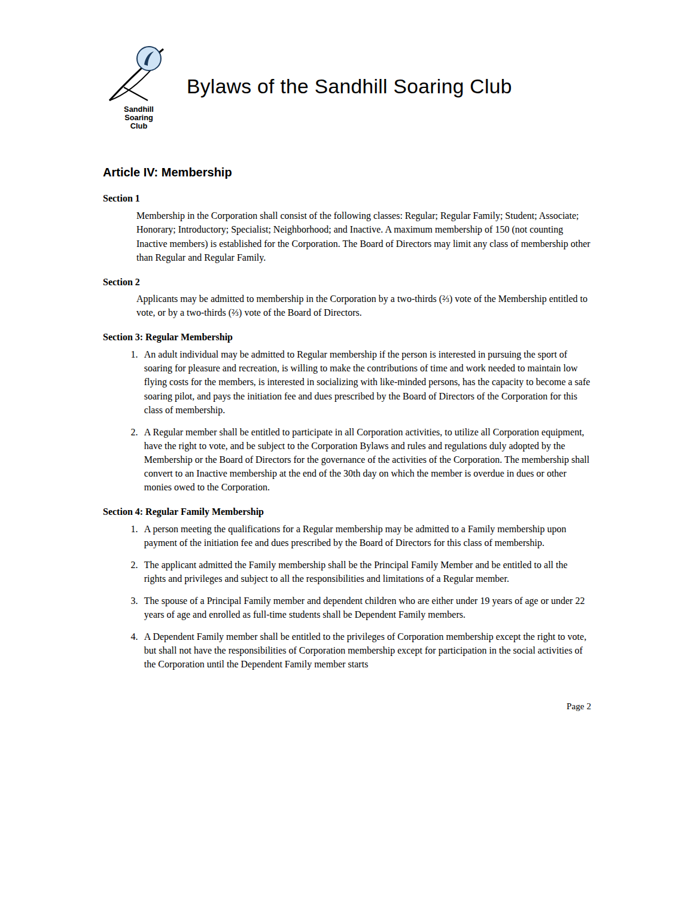Sandhill
Soaring
Club
Bylaws of the Sandhill Soaring Club
Article IV: Membership
Section 1
Membership in the Corporation shall consist of the following classes: Regular; Regular Family; Student; Associate; Honorary; Introductory; Specialist; Neighborhood; and Inactive. A maximum membership of 150 (not counting Inactive members) is established for the Corporation. The Board of Directors may limit any class of membership other than Regular and Regular Family.
Section 2
Applicants may be admitted to membership in the Corporation by a two-thirds (⅔) vote of the Membership entitled to vote, or by a two-thirds (⅔) vote of the Board of Directors.
Section 3: Regular Membership
An adult individual may be admitted to Regular membership if the person is interested in pursuing the sport of soaring for pleasure and recreation, is willing to make the contributions of time and work needed to maintain low flying costs for the members, is interested in socializing with like-minded persons, has the capacity to become a safe soaring pilot, and pays the initiation fee and dues prescribed by the Board of Directors of the Corporation for this class of membership.
A Regular member shall be entitled to participate in all Corporation activities, to utilize all Corporation equipment, have the right to vote, and be subject to the Corporation Bylaws and rules and regulations duly adopted by the Membership or the Board of Directors for the governance of the activities of the Corporation. The membership shall convert to an Inactive membership at the end of the 30th day on which the member is overdue in dues or other monies owed to the Corporation.
Section 4: Regular Family Membership
A person meeting the qualifications for a Regular membership may be admitted to a Family membership upon payment of the initiation fee and dues prescribed by the Board of Directors for this class of membership.
The applicant admitted the Family membership shall be the Principal Family Member and be entitled to all the rights and privileges and subject to all the responsibilities and limitations of a Regular member.
The spouse of a Principal Family member and dependent children who are either under 19 years of age or under 22 years of age and enrolled as full-time students shall be Dependent Family members.
A Dependent Family member shall be entitled to the privileges of Corporation membership except the right to vote, but shall not have the responsibilities of Corporation membership except for participation in the social activities of the Corporation until the Dependent Family member starts
Page 2